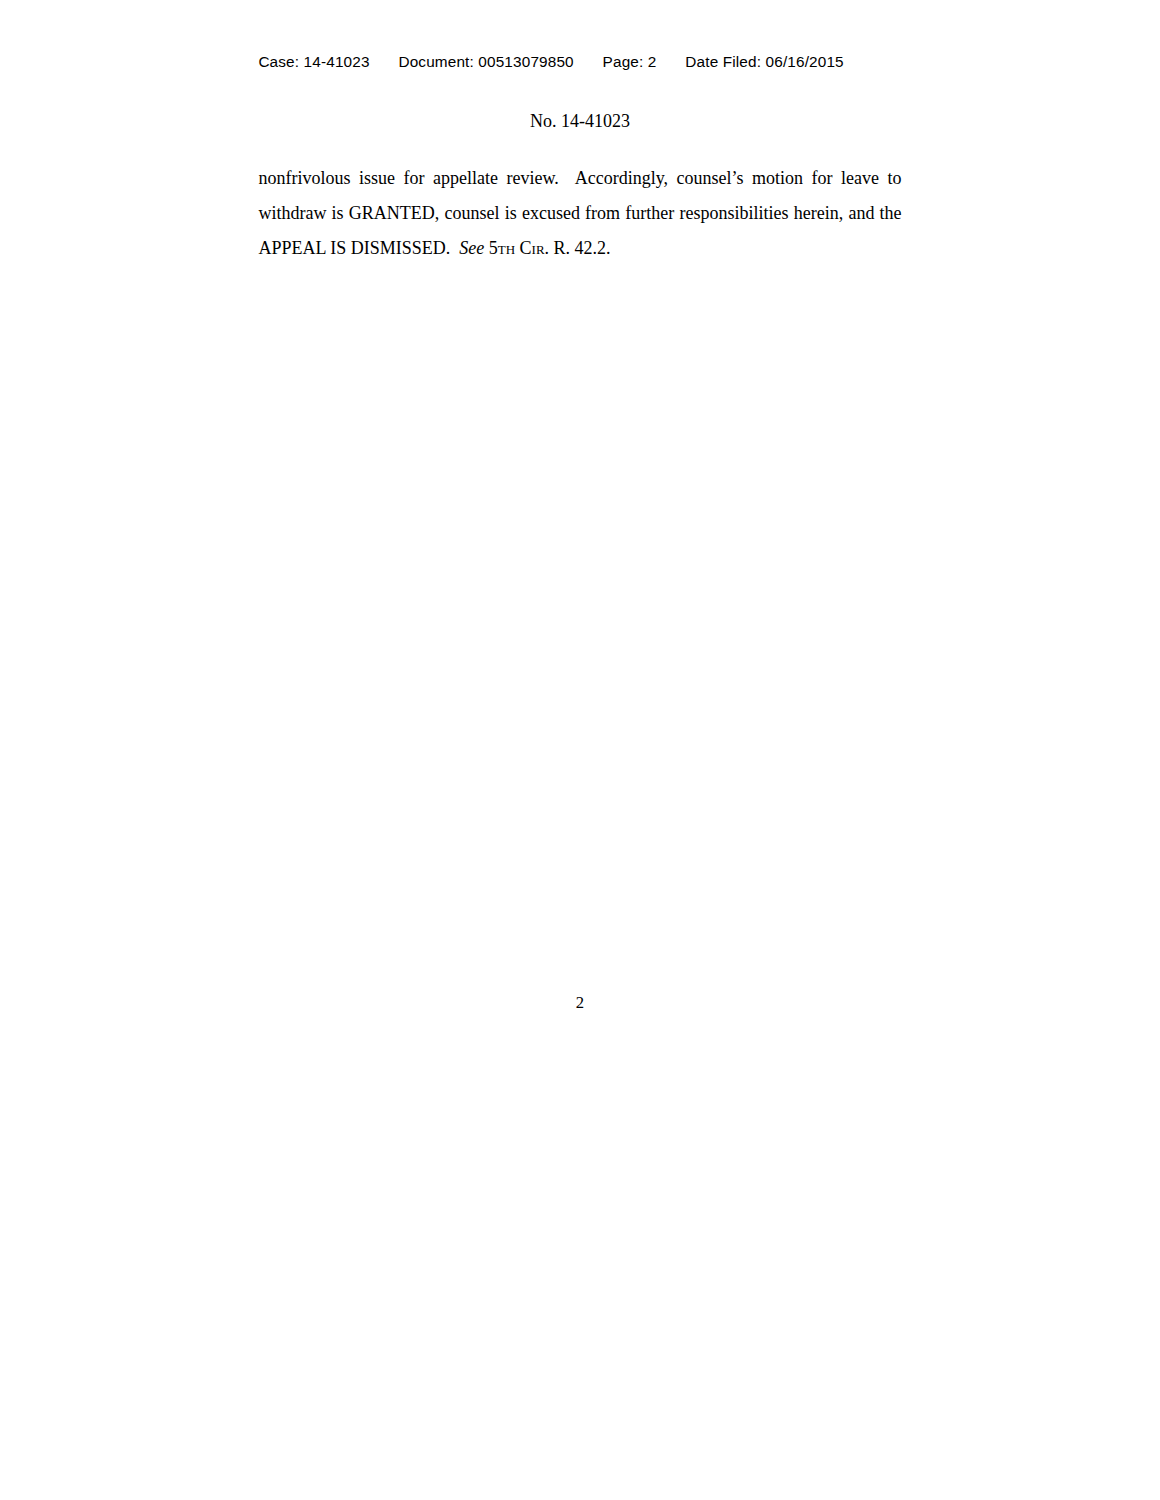Case: 14-41023 Document: 00513079850 Page: 2 Date Filed: 06/16/2015
No. 14-41023
nonfrivolous issue for appellate review. Accordingly, counsel’s motion for leave to withdraw is GRANTED, counsel is excused from further responsibilities herein, and the APPEAL IS DISMISSED. See 5th Cir. R. 42.2.
2